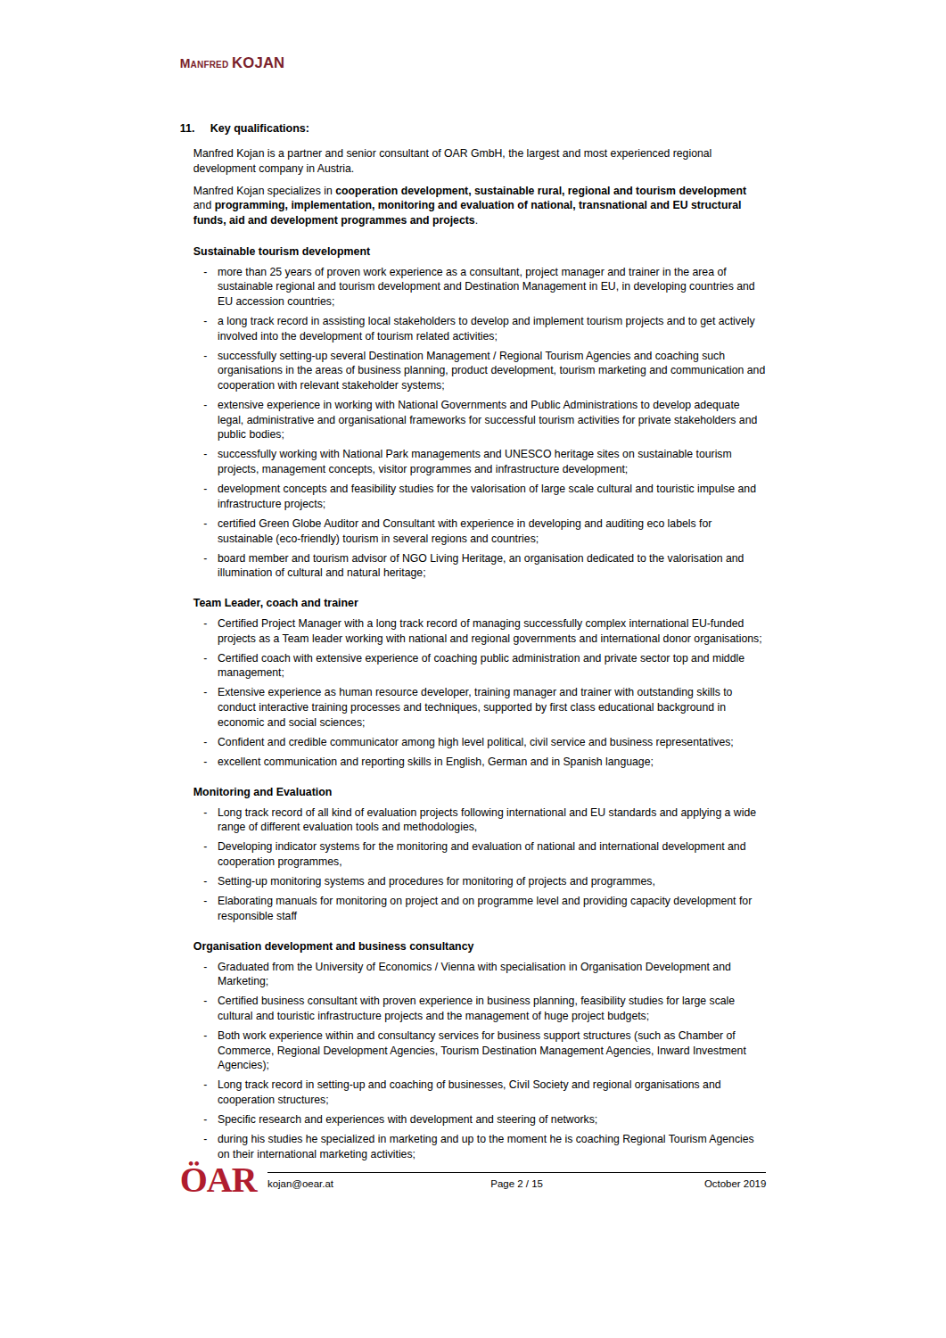Manfred KOJAN
11. Key qualifications:
Manfred Kojan is a partner and senior consultant of OAR GmbH, the largest and most experienced regional development company in Austria.
Manfred Kojan specializes in cooperation development, sustainable rural, regional and tourism development and programming, implementation, monitoring and evaluation of national, transnational and EU structural funds, aid and development programmes and projects.
Sustainable tourism development
more than 25 years of proven work experience as a consultant, project manager and trainer in the area of sustainable regional and tourism development and Destination Management in EU, in developing countries and EU accession countries;
a long track record in assisting local stakeholders to develop and implement tourism projects and to get actively involved into the development of tourism related activities;
successfully setting-up several Destination Management / Regional Tourism Agencies and coaching such organisations in the areas of business planning, product development, tourism marketing and communication and cooperation with relevant stakeholder systems;
extensive experience in working with National Governments and Public Administrations to develop adequate legal, administrative and organisational frameworks for successful tourism activities for private stakeholders and public bodies;
successfully working with National Park managements and UNESCO heritage sites on sustainable tourism projects, management concepts, visitor programmes and infrastructure development;
development concepts and feasibility studies for the valorisation of large scale cultural and touristic impulse and infrastructure projects;
certified Green Globe Auditor and Consultant with experience in developing and auditing eco labels for sustainable (eco-friendly) tourism in several regions and countries;
board member and tourism advisor of NGO Living Heritage, an organisation dedicated to the valorisation and illumination of cultural and natural heritage;
Team Leader, coach and trainer
Certified Project Manager with a long track record of managing successfully complex international EU-funded projects as a Team leader working with national and regional governments and international donor organisations;
Certified coach with extensive experience of coaching public administration and private sector top and middle management;
Extensive experience as human resource developer, training manager and trainer with outstanding skills to conduct interactive training processes and techniques, supported by first class educational background in economic and social sciences;
Confident and credible communicator among high level political, civil service and business representatives;
excellent communication and reporting skills in English, German and in Spanish language;
Monitoring and Evaluation
Long track record of all kind of evaluation projects following international and EU standards and applying a wide range of different evaluation tools and methodologies,
Developing indicator systems for the monitoring and evaluation of national and international development and cooperation programmes,
Setting-up monitoring systems and procedures for monitoring of projects and programmes,
Elaborating manuals for monitoring on project and on programme level and providing capacity development for responsible staff
Organisation development and business consultancy
Graduated from the University of Economics / Vienna with specialisation in Organisation Development and Marketing;
Certified business consultant with proven experience in business planning, feasibility studies for large scale cultural and touristic infrastructure projects and the management of huge project budgets;
Both work experience within and consultancy services for business support structures (such as Chamber of Commerce, Regional Development Agencies, Tourism Destination Management Agencies, Inward Investment Agencies);
Long track record in setting-up and coaching of businesses, Civil Society and regional organisations and cooperation structures;
Specific research and experiences with development and steering of networks;
during his studies he specialized in marketing and up to the moment he is coaching Regional Tourism Agencies on their international marketing activities;
ÖAR
kojan@oear.at
Page 2 / 15
October 2019